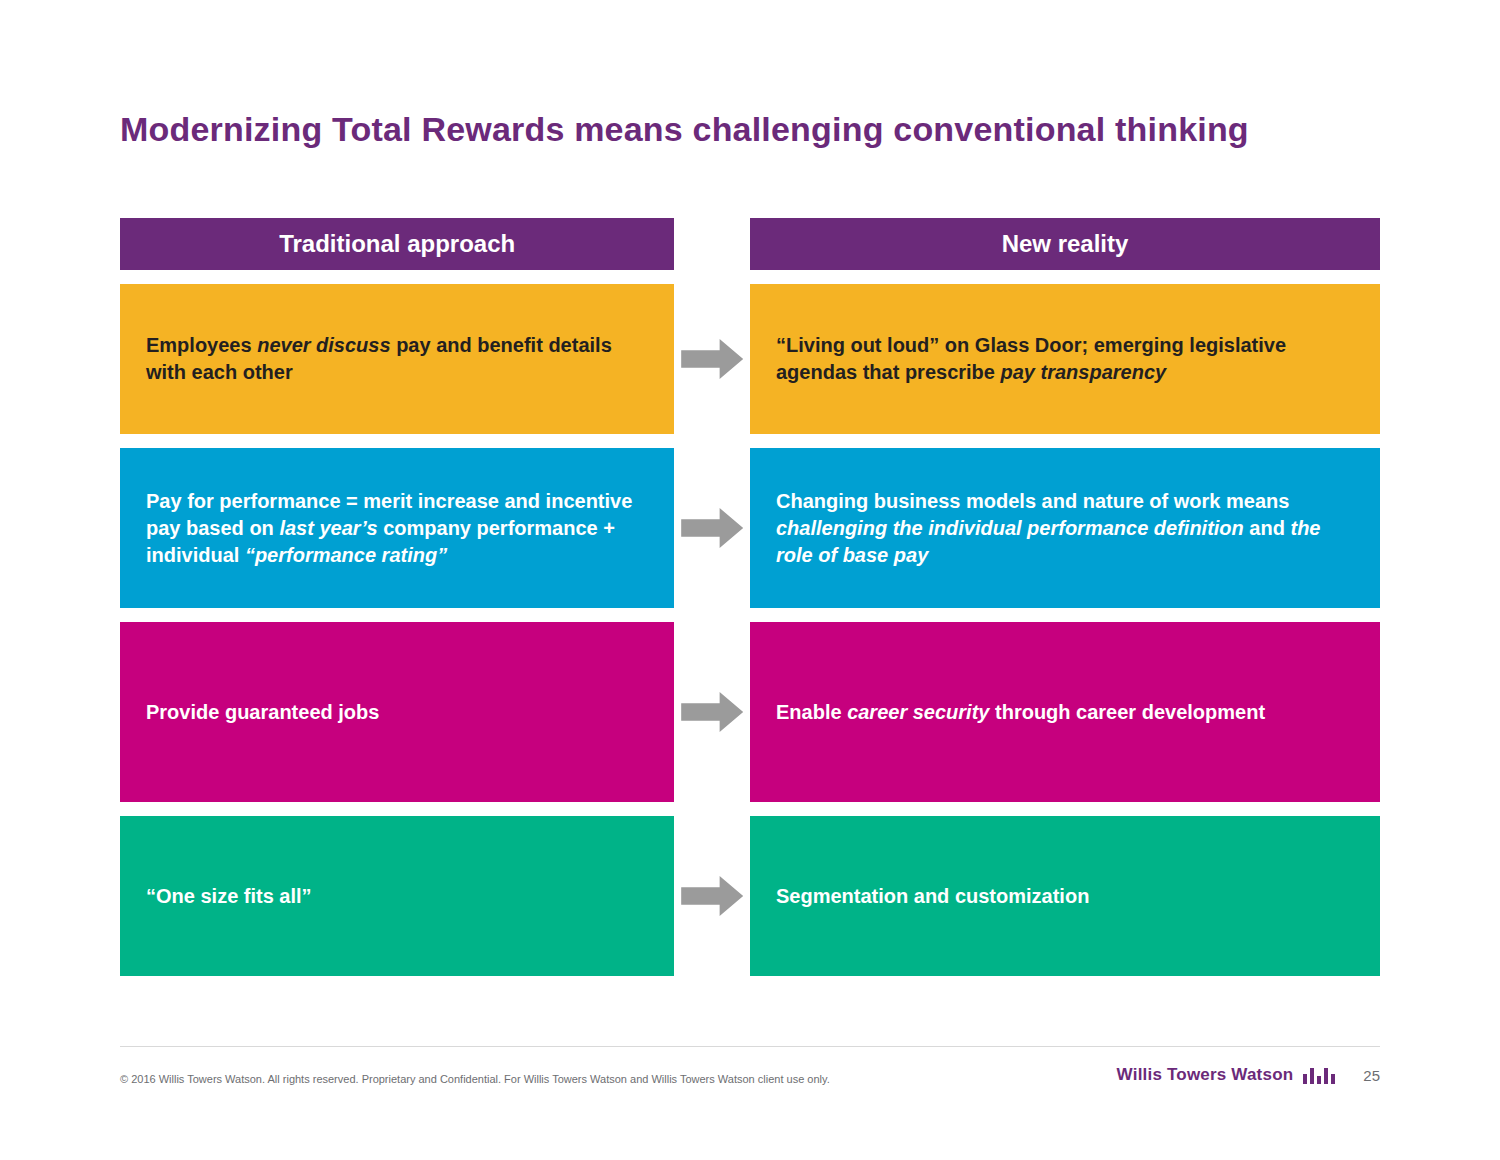Modernizing Total Rewards means challenging conventional thinking
| Traditional approach | | New reality |
| --- | --- | --- |
| Employees never discuss pay and benefit details with each other | | “Living out loud” on Glass Door; emerging legislative agendas that prescribe pay transparency |
| Pay for performance = merit increase and incentive pay based on last year’s company performance + individual “performance rating” | | Changing business models and nature of work means challenging the individual performance definition and the role of base pay |
| Provide guaranteed jobs | | Enable career security through career development |
| “One size fits all” | | Segmentation and customization |
© 2016 Willis Towers Watson. All rights reserved. Proprietary and Confidential. For Willis Towers Watson and Willis Towers Watson client use only.
Willis Towers Watson 25